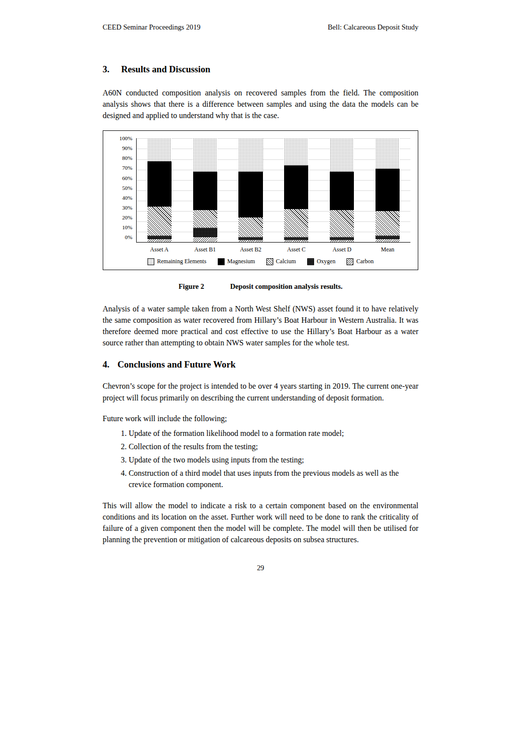CEED Seminar Proceedings 2019
Bell: Calcareous Deposit Study
3. Results and Discussion
A60N conducted composition analysis on recovered samples from the field. The composition analysis shows that there is a difference between samples and using the data the models can be designed and applied to understand why that is the case.
100% 90% 80% 70% 60% 50% 40% 30% 20% 10% 0%
Asset A Asset B1 Asset B2 Asset C Asset D Mean
Remaining Elements Magnesium Calcium Oxygen Carbon
Figure 2 Deposit composition analysis results.
Analysis of a water sample taken from a North West Shelf (NWS) asset found it to have relatively the same composition as water recovered from Hillary’s Boat Harbour in Western Australia. It was therefore deemed more practical and cost effective to use the Hillary’s Boat Harbour as a water source rather than attempting to obtain NWS water samples for the whole test.
4. Conclusions and Future Work
Chevron’s scope for the project is intended to be over 4 years starting in 2019. The current one-year project will focus primarily on describing the current understanding of deposit formation.
Future work will include the following;
Update of the formation likelihood model to a formation rate model;
Collection of the results from the testing;
Update of the two models using inputs from the testing;
Construction of a third model that uses inputs from the previous models as well as the crevice formation component.
This will allow the model to indicate a risk to a certain component based on the environmental conditions and its location on the asset. Further work will need to be done to rank the criticality of failure of a given component then the model will be complete. The model will then be utilised for planning the prevention or mitigation of calcareous deposits on subsea structures.
29